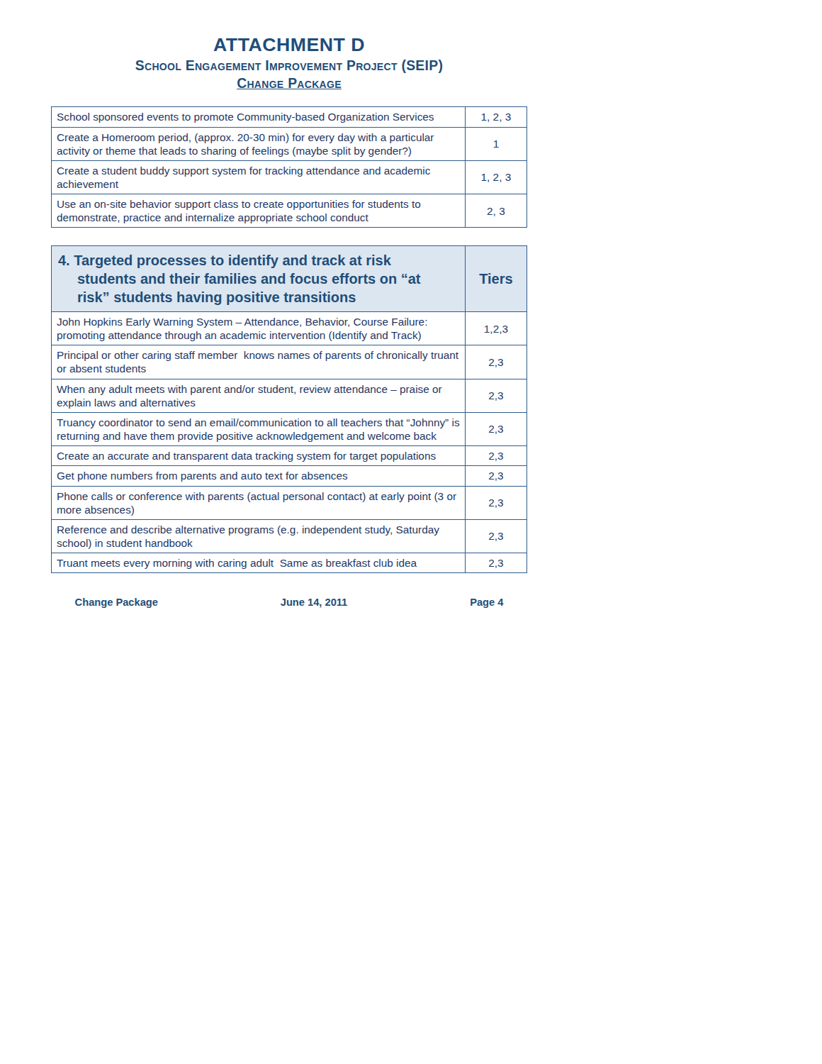ATTACHMENT D
School Engagement Improvement Project (SEIP)
Change Package
| School sponsored events to promote Community-based Organization Services | 1, 2, 3 |
| Create a Homeroom period, (approx. 20-30 min) for every day with a particular activity or theme that leads to sharing of feelings (maybe split by gender?) | 1 |
| Create a student buddy support system for tracking attendance and academic achievement | 1, 2, 3 |
| Use an on-site behavior support class to create opportunities for students to demonstrate, practice and internalize appropriate school conduct | 2, 3 |
| 4. Targeted processes to identify and track at risk students and their families and focus efforts on “at risk” students having positive transitions | Tiers |
| John Hopkins Early Warning System – Attendance, Behavior, Course Failure: promoting attendance through an academic intervention (Identify and Track) | 1,2,3 |
| Principal or other caring staff member knows names of parents of chronically truant or absent students | 2,3 |
| When any adult meets with parent and/or student, review attendance – praise or explain laws and alternatives | 2,3 |
| Truancy coordinator to send an email/communication to all teachers that “Johnny” is returning and have them provide positive acknowledgement and welcome back | 2,3 |
| Create an accurate and transparent data tracking system for target populations | 2,3 |
| Get phone numbers from parents and auto text for absences | 2,3 |
| Phone calls or conference with parents (actual personal contact) at early point (3 or more absences) | 2,3 |
| Reference and describe alternative programs (e.g. independent study, Saturday school) in student handbook | 2,3 |
| Truant meets every morning with caring adult Same as breakfast club idea | 2,3 |
Change Package June 14, 2011 Page 4